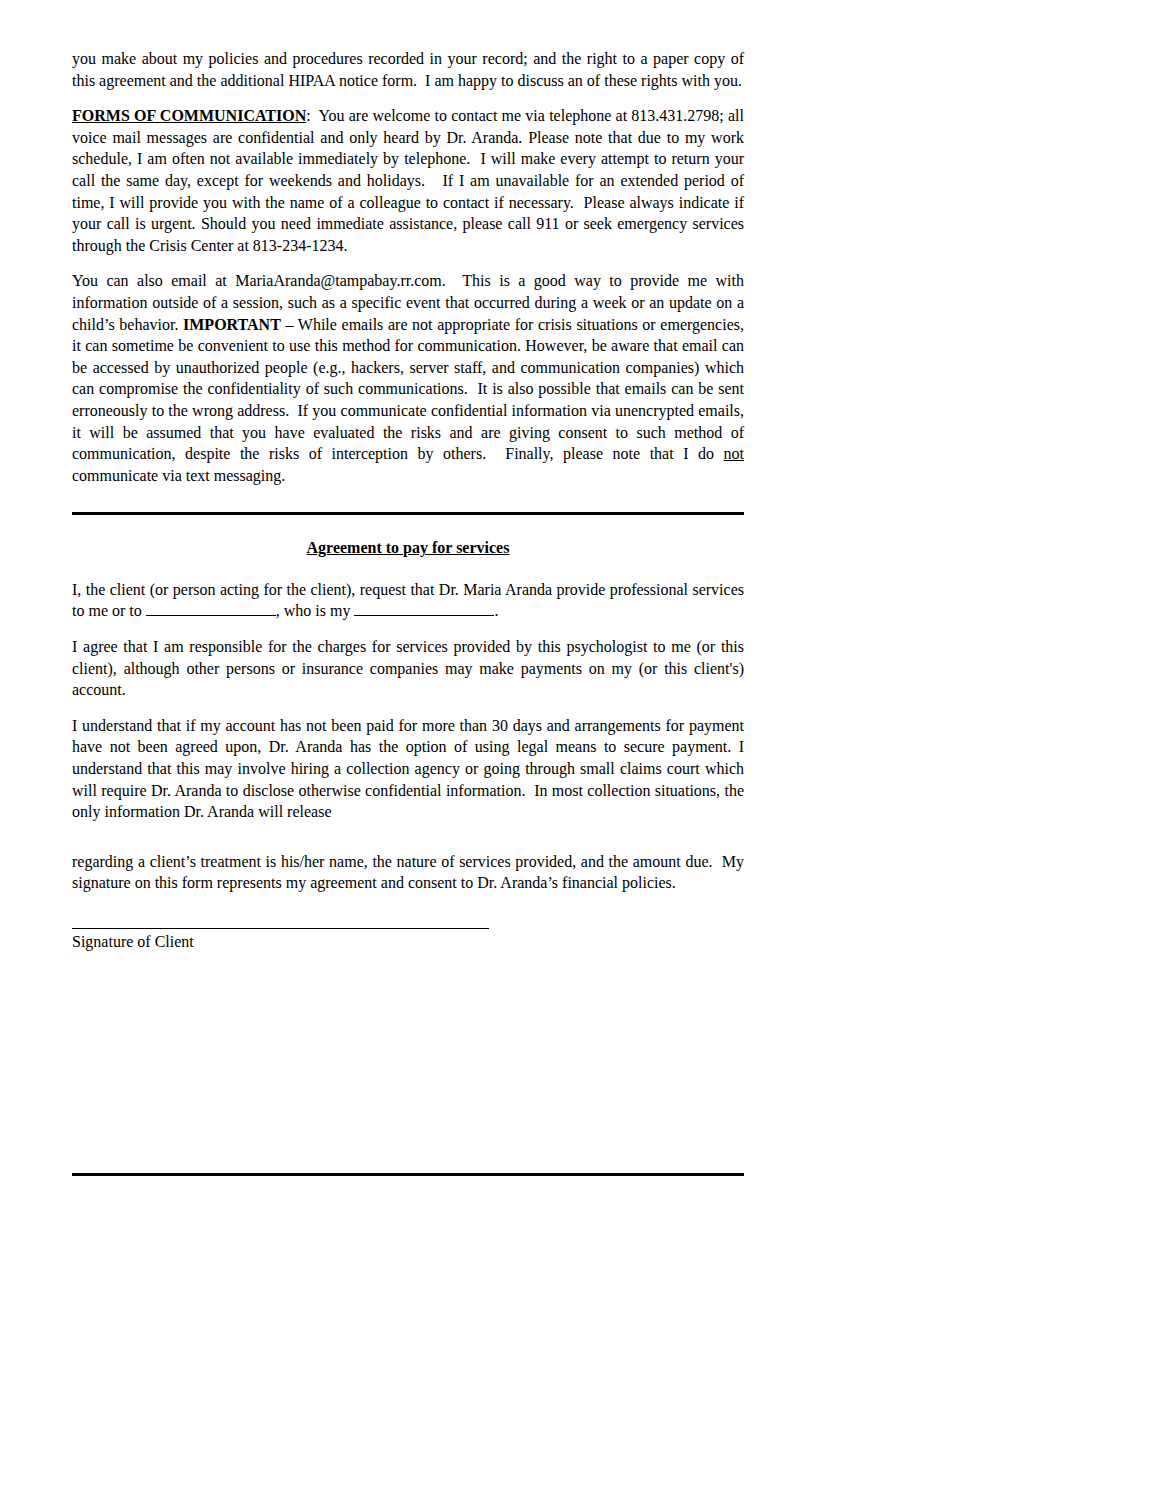you make about my policies and procedures recorded in your record; and the right to a paper copy of this agreement and the additional HIPAA notice form. I am happy to discuss an of these rights with you.
FORMS OF COMMUNICATION: You are welcome to contact me via telephone at 813.431.2798; all voice mail messages are confidential and only heard by Dr. Aranda. Please note that due to my work schedule, I am often not available immediately by telephone. I will make every attempt to return your call the same day, except for weekends and holidays. If I am unavailable for an extended period of time, I will provide you with the name of a colleague to contact if necessary. Please always indicate if your call is urgent. Should you need immediate assistance, please call 911 or seek emergency services through the Crisis Center at 813-234-1234.
You can also email at MariaAranda@tampabay.rr.com. This is a good way to provide me with information outside of a session, such as a specific event that occurred during a week or an update on a child’s behavior. IMPORTANT – While emails are not appropriate for crisis situations or emergencies, it can sometime be convenient to use this method for communication. However, be aware that email can be accessed by unauthorized people (e.g., hackers, server staff, and communication companies) which can compromise the confidentiality of such communications. It is also possible that emails can be sent erroneously to the wrong address. If you communicate confidential information via unencrypted emails, it will be assumed that you have evaluated the risks and are giving consent to such method of communication, despite the risks of interception by others. Finally, please note that I do not communicate via text messaging.
Agreement to pay for services
I, the client (or person acting for the client), request that Dr. Maria Aranda provide professional services to me or to , who is my .
I agree that I am responsible for the charges for services provided by this psychologist to me (or this client), although other persons or insurance companies may make payments on my (or this client's) account.
I understand that if my account has not been paid for more than 30 days and arrangements for payment have not been agreed upon, Dr. Aranda has the option of using legal means to secure payment. I understand that this may involve hiring a collection agency or going through small claims court which will require Dr. Aranda to disclose otherwise confidential information. In most collection situations, the only information Dr. Aranda will release
regarding a client’s treatment is his/her name, the nature of services provided, and the amount due. My signature on this form represents my agreement and consent to Dr. Aranda’s financial policies.
Signature of Client